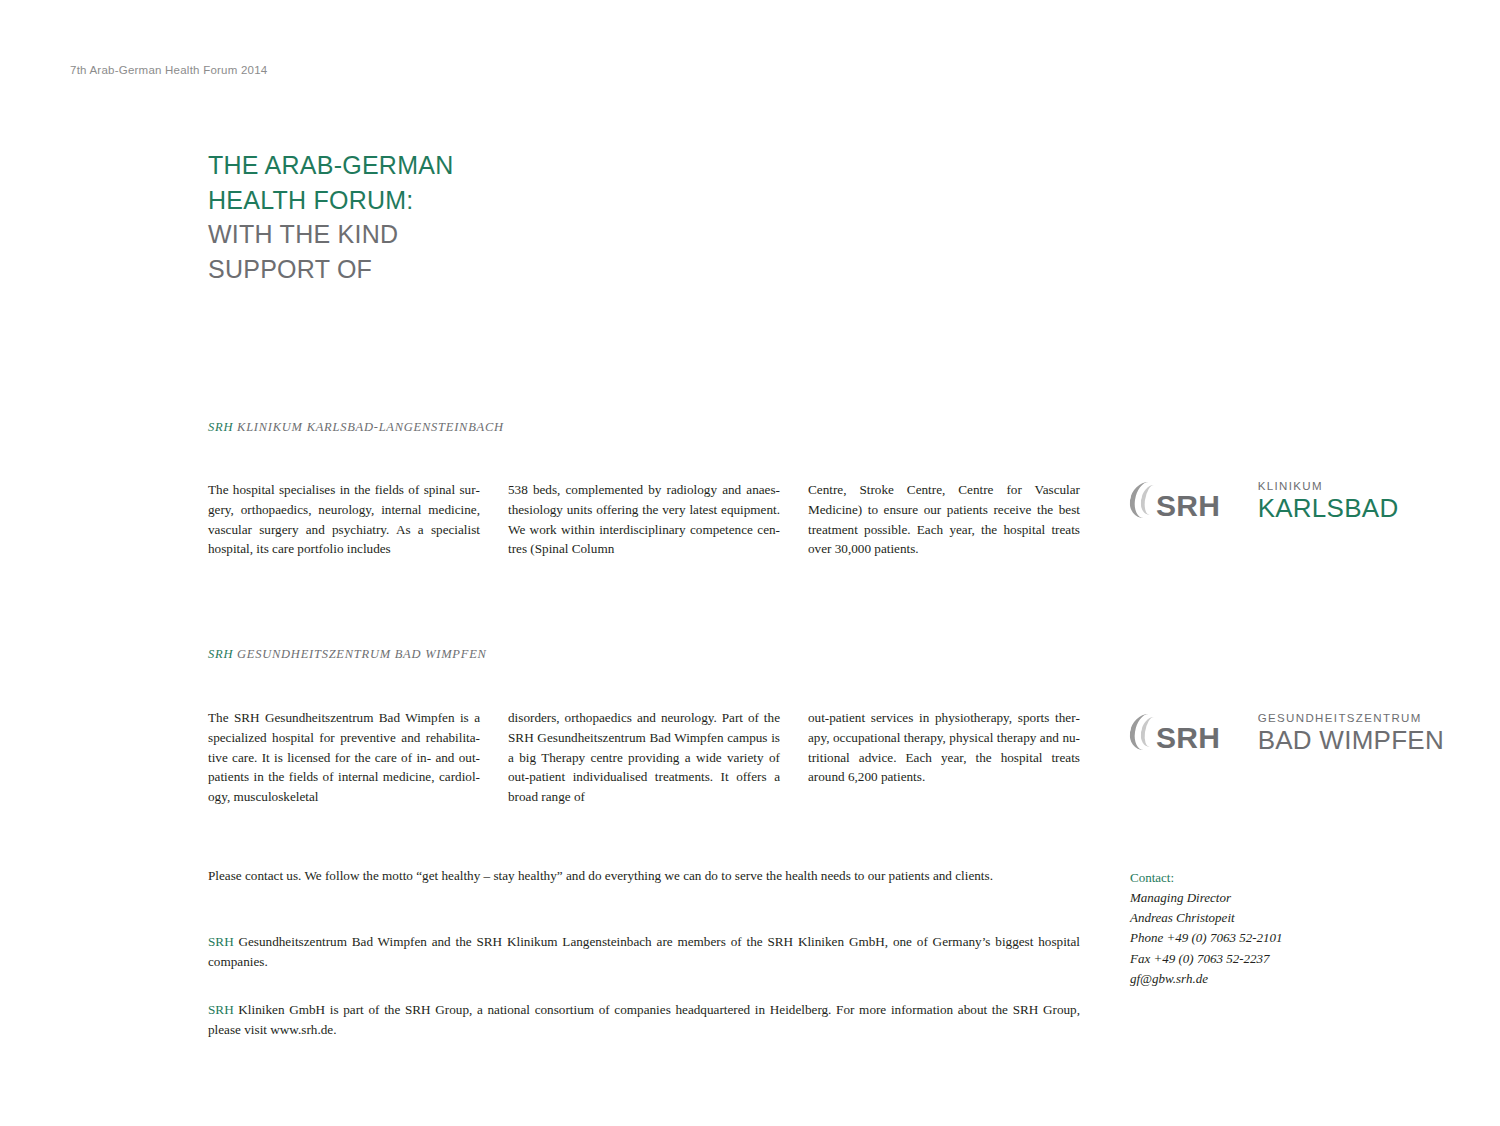7th Arab-German Health Forum 2014
The Arab-German
Health Forum:
With the kind
support of
SRH Klinikum Karlsbad-Langensteinbach
The hospital specialises in the fields of spinal surgery, orthopaedics, neurology, internal medicine, vascular surgery and psychiatry. As a specialist hospital, its care portfolio includes
538 beds, complemented by radiology and anaesthesiology units offering the very latest equipment. We work within interdisciplinary competence centres (Spinal Column
Centre, Stroke Centre, Centre for Vascular Medicine) to ensure our patients receive the best treatment possible. Each year, the hospital treats over 30,000 patients.
SRH Gesundheitszentrum Bad Wimpfen
The SRH Gesundheitszentrum Bad Wimpfen is a specialized hospital for preventive and rehabilitative care. It is licensed for the care of in- and out- patients in the fields of internal medicine, cardiology, musculoskeletal
disorders, orthopaedics and neurology. Part of the SRH Gesundheitszentrum Bad Wimpfen campus is a big Therapy centre providing a wide variety of out-patient individualised treatments. It offers a broad range of
out-patient services in physiotherapy, sports therapy, occupational therapy, physical therapy and nutritional advice. Each year, the hospital treats around 6,200 patients.
Please contact us. We follow the motto “get healthy – stay healthy” and do everything we can do to serve the health needs to our patients and clients.
SRH Gesundheitszentrum Bad Wimpfen and the SRH Klinikum Langensteinbach are members of the SRH Kliniken GmbH, one of Germany’s biggest hospital companies.
SRH Kliniken GmbH is part of the SRH Group, a national consortium of companies headquartered in Heidelberg. For more information about the SRH Group, please visit www.srh.de.
SRH KLINIKUM KARLSBAD
SRH GESUNDHEITSZENTRUM BAD WIMPFEN
Contact:
Managing Director
Andreas Christopeit
Phone +49 (0) 7063 52-2101
Fax +49 (0) 7063 52-2237
gf@gbw.srh.de